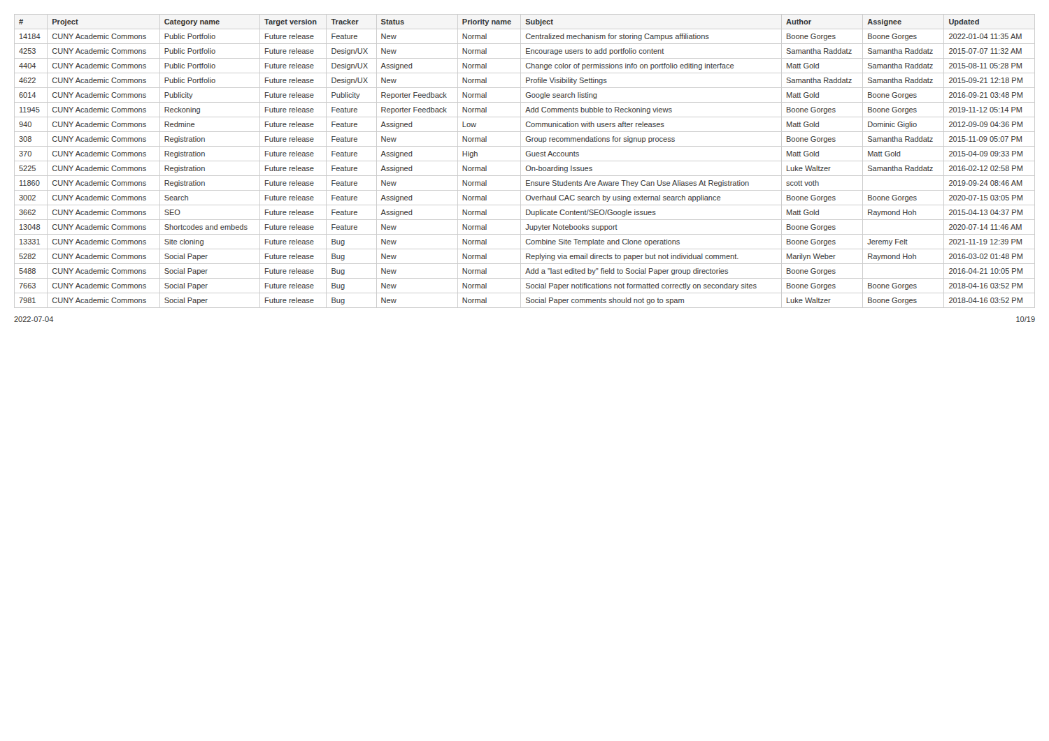| # | Project | Category name | Target version | Tracker | Status | Priority name | Subject | Author | Assignee | Updated |
| --- | --- | --- | --- | --- | --- | --- | --- | --- | --- | --- |
| 14184 | CUNY Academic Commons | Public Portfolio | Future release | Feature | New | Normal | Centralized mechanism for storing Campus affiliations | Boone Gorges | Boone Gorges | 2022-01-04 11:35 AM |
| 4253 | CUNY Academic Commons | Public Portfolio | Future release | Design/UX | New | Normal | Encourage users to add portfolio content | Samantha Raddatz | Samantha Raddatz | 2015-07-07 11:32 AM |
| 4404 | CUNY Academic Commons | Public Portfolio | Future release | Design/UX | Assigned | Normal | Change color of permissions info on portfolio editing interface | Matt Gold | Samantha Raddatz | 2015-08-11 05:28 PM |
| 4622 | CUNY Academic Commons | Public Portfolio | Future release | Design/UX | New | Normal | Profile Visibility Settings | Samantha Raddatz | Samantha Raddatz | 2015-09-21 12:18 PM |
| 6014 | CUNY Academic Commons | Publicity | Future release | Publicity | Reporter Feedback | Normal | Google search listing | Matt Gold | Boone Gorges | 2016-09-21 03:48 PM |
| 11945 | CUNY Academic Commons | Reckoning | Future release | Feature | Reporter Feedback | Normal | Add Comments bubble to Reckoning views | Boone Gorges | Boone Gorges | 2019-11-12 05:14 PM |
| 940 | CUNY Academic Commons | Redmine | Future release | Feature | Assigned | Low | Communication with users after releases | Matt Gold | Dominic Giglio | 2012-09-09 04:36 PM |
| 308 | CUNY Academic Commons | Registration | Future release | Feature | New | Normal | Group recommendations for signup process | Boone Gorges | Samantha Raddatz | 2015-11-09 05:07 PM |
| 370 | CUNY Academic Commons | Registration | Future release | Feature | Assigned | High | Guest Accounts | Matt Gold | Matt Gold | 2015-04-09 09:33 PM |
| 5225 | CUNY Academic Commons | Registration | Future release | Feature | Assigned | Normal | On-boarding Issues | Luke Waltzer | Samantha Raddatz | 2016-02-12 02:58 PM |
| 11860 | CUNY Academic Commons | Registration | Future release | Feature | New | Normal | Ensure Students Are Aware They Can Use Aliases At Registration | scott voth | | 2019-09-24 08:46 AM |
| 3002 | CUNY Academic Commons | Search | Future release | Feature | Assigned | Normal | Overhaul CAC search by using external search appliance | Boone Gorges | Boone Gorges | 2020-07-15 03:05 PM |
| 3662 | CUNY Academic Commons | SEO | Future release | Feature | Assigned | Normal | Duplicate Content/SEO/Google issues | Matt Gold | Raymond Hoh | 2015-04-13 04:37 PM |
| 13048 | CUNY Academic Commons | Shortcodes and embeds | Future release | Feature | New | Normal | Jupyter Notebooks support | Boone Gorges | | 2020-07-14 11:46 AM |
| 13331 | CUNY Academic Commons | Site cloning | Future release | Bug | New | Normal | Combine Site Template and Clone operations | Boone Gorges | Jeremy Felt | 2021-11-19 12:39 PM |
| 5282 | CUNY Academic Commons | Social Paper | Future release | Bug | New | Normal | Replying via email directs to paper but not individual comment. | Marilyn Weber | Raymond Hoh | 2016-03-02 01:48 PM |
| 5488 | CUNY Academic Commons | Social Paper | Future release | Bug | New | Normal | Add a "last edited by" field to Social Paper group directories | Boone Gorges | | 2016-04-21 10:05 PM |
| 7663 | CUNY Academic Commons | Social Paper | Future release | Bug | New | Normal | Social Paper notifications not formatted correctly on secondary sites | Boone Gorges | Boone Gorges | 2018-04-16 03:52 PM |
| 7981 | CUNY Academic Commons | Social Paper | Future release | Bug | New | Normal | Social Paper comments should not go to spam | Luke Waltzer | Boone Gorges | 2018-04-16 03:52 PM |
2022-07-04 10/19